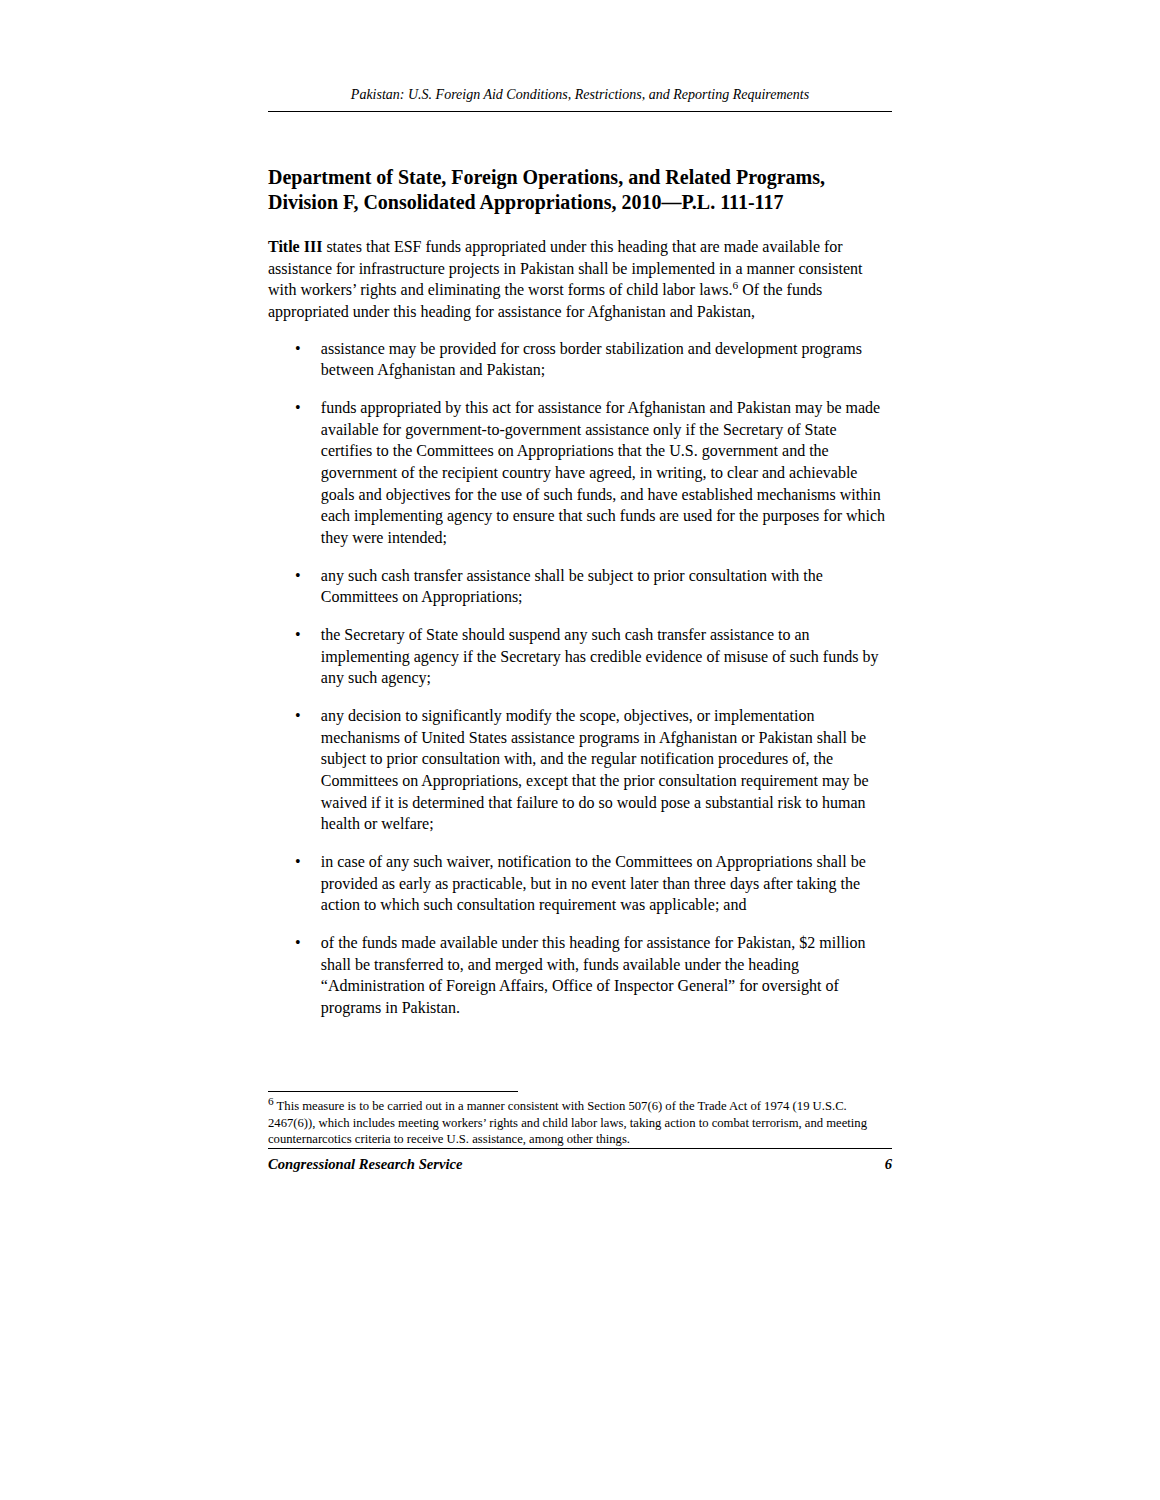Pakistan: U.S. Foreign Aid Conditions, Restrictions, and Reporting Requirements
Department of State, Foreign Operations, and Related Programs,
Division F, Consolidated Appropriations, 2010—P.L. 111-117
Title III states that ESF funds appropriated under this heading that are made available for assistance for infrastructure projects in Pakistan shall be implemented in a manner consistent with workers’ rights and eliminating the worst forms of child labor laws.6 Of the funds appropriated under this heading for assistance for Afghanistan and Pakistan,
assistance may be provided for cross border stabilization and development programs between Afghanistan and Pakistan;
funds appropriated by this act for assistance for Afghanistan and Pakistan may be made available for government-to-government assistance only if the Secretary of State certifies to the Committees on Appropriations that the U.S. government and the government of the recipient country have agreed, in writing, to clear and achievable goals and objectives for the use of such funds, and have established mechanisms within each implementing agency to ensure that such funds are used for the purposes for which they were intended;
any such cash transfer assistance shall be subject to prior consultation with the Committees on Appropriations;
the Secretary of State should suspend any such cash transfer assistance to an implementing agency if the Secretary has credible evidence of misuse of such funds by any such agency;
any decision to significantly modify the scope, objectives, or implementation mechanisms of United States assistance programs in Afghanistan or Pakistan shall be subject to prior consultation with, and the regular notification procedures of, the Committees on Appropriations, except that the prior consultation requirement may be waived if it is determined that failure to do so would pose a substantial risk to human health or welfare;
in case of any such waiver, notification to the Committees on Appropriations shall be provided as early as practicable, but in no event later than three days after taking the action to which such consultation requirement was applicable; and
of the funds made available under this heading for assistance for Pakistan, $2 million shall be transferred to, and merged with, funds available under the heading “Administration of Foreign Affairs, Office of Inspector General” for oversight of programs in Pakistan.
6 This measure is to be carried out in a manner consistent with Section 507(6) of the Trade Act of 1974 (19 U.S.C. 2467(6)), which includes meeting workers’ rights and child labor laws, taking action to combat terrorism, and meeting counternarcotics criteria to receive U.S. assistance, among other things.
Congressional Research Service 6